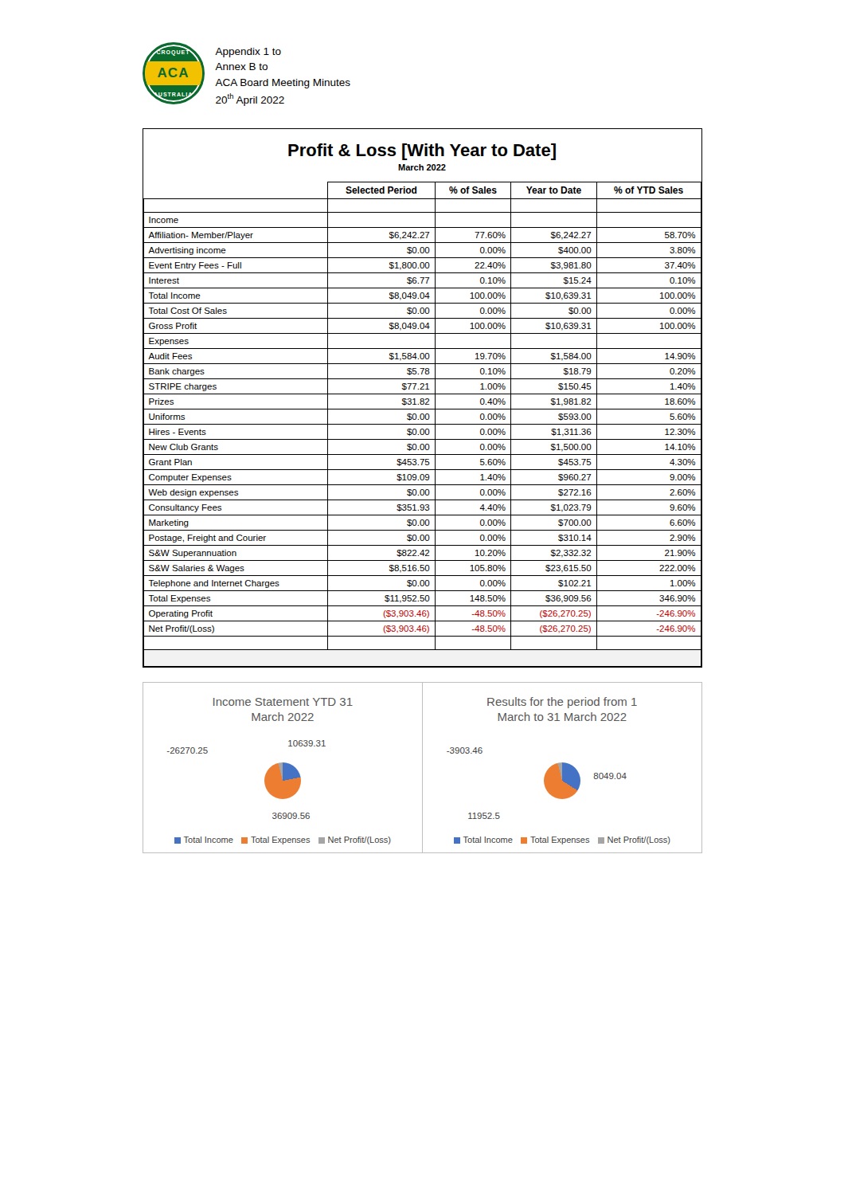CROQUET
ACA
AUSTRALIA
Appendix 1 to
Annex B to
ACA Board Meeting Minutes
20th April 2022
Profit & Loss [With Year to Date]
March 2022
| | Selected Period | % of Sales | Year to Date | % of YTD Sales |
| --- | --- | --- | --- | --- |
| Income | | | | |
| Affiliation- Member/Player | $6,242.27 | 77.60% | $6,242.27 | 58.70% |
| Advertising income | $0.00 | 0.00% | $400.00 | 3.80% |
| Event Entry Fees - Full | $1,800.00 | 22.40% | $3,981.80 | 37.40% |
| Interest | $6.77 | 0.10% | $15.24 | 0.10% |
| Total Income | $8,049.04 | 100.00% | $10,639.31 | 100.00% |
| Total Cost Of Sales | $0.00 | 0.00% | $0.00 | 0.00% |
| Gross Profit | $8,049.04 | 100.00% | $10,639.31 | 100.00% |
| Expenses | | | | |
| Audit Fees | $1,584.00 | 19.70% | $1,584.00 | 14.90% |
| Bank charges | $5.78 | 0.10% | $18.79 | 0.20% |
| STRIPE charges | $77.21 | 1.00% | $150.45 | 1.40% |
| Prizes | $31.82 | 0.40% | $1,981.82 | 18.60% |
| Uniforms | $0.00 | 0.00% | $593.00 | 5.60% |
| Hires - Events | $0.00 | 0.00% | $1,311.36 | 12.30% |
| New Club Grants | $0.00 | 0.00% | $1,500.00 | 14.10% |
| Grant Plan | $453.75 | 5.60% | $453.75 | 4.30% |
| Computer Expenses | $109.09 | 1.40% | $960.27 | 9.00% |
| Web design expenses | $0.00 | 0.00% | $272.16 | 2.60% |
| Consultancy Fees | $351.93 | 4.40% | $1,023.79 | 9.60% |
| Marketing | $0.00 | 0.00% | $700.00 | 6.60% |
| Postage, Freight and Courier | $0.00 | 0.00% | $310.14 | 2.90% |
| S&W Superannuation | $822.42 | 10.20% | $2,332.32 | 21.90% |
| S&W Salaries & Wages | $8,516.50 | 105.80% | $23,615.50 | 222.00% |
| Telephone and Internet Charges | $0.00 | 0.00% | $102.21 | 1.00% |
| Total Expenses | $11,952.50 | 148.50% | $36,909.56 | 346.90% |
| Operating Profit | ($3,903.46) | -48.50% | ($26,270.25) | -246.90% |
| Net Profit/(Loss) | ($3,903.46) | -48.50% | ($26,270.25) | -246.90% |
Income Statement YTD 31
March 2022
-26270.25 10639.31
36909.56
Total Income Total Expenses Net Profit/(Loss)
Results for the period from 1
March to 31 March 2022
-3903.46 8049.04
11952.5
Total Income Total Expenses Net Profit/(Loss)